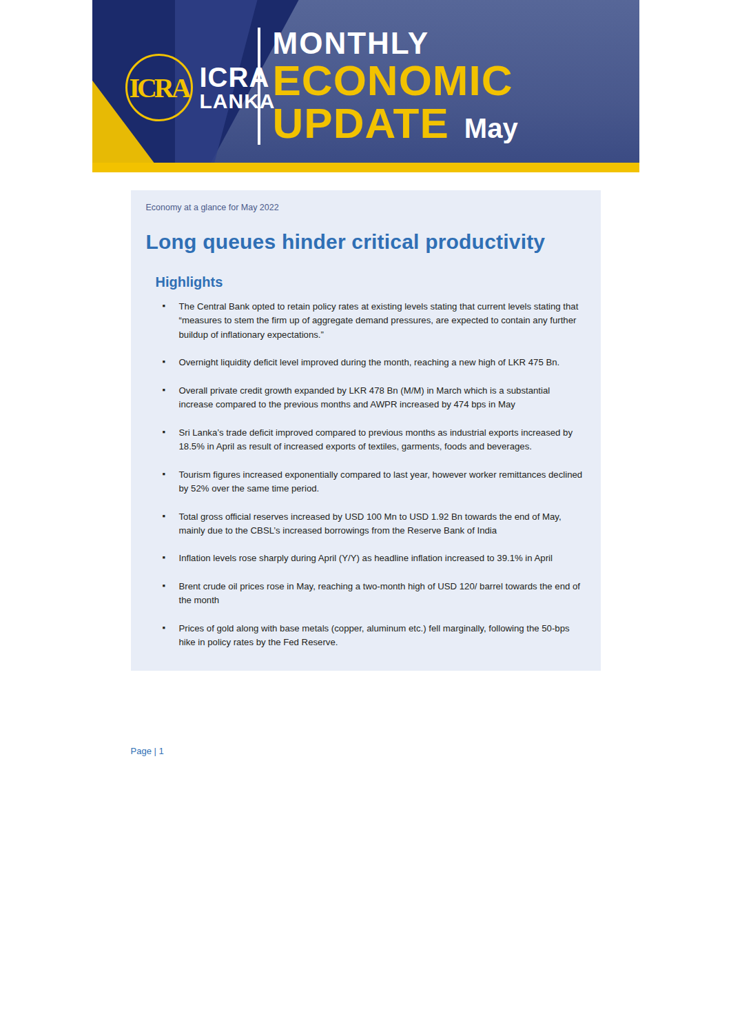ICRA
ICRA LANKA
MONTHLY
ECONOMIC
UPDATE May
Economy at a glance for May 2022
Long queues hinder critical productivity
Highlights
The Central Bank opted to retain policy rates at existing levels stating that current levels stating that “measures to stem the firm up of aggregate demand pressures, are expected to contain any further buildup of inflationary expectations.”
Overnight liquidity deficit level improved during the month, reaching a new high of LKR 475 Bn.
Overall private credit growth expanded by LKR 478 Bn (M/M) in March which is a substantial increase compared to the previous months and AWPR increased by 474 bps in May
Sri Lanka’s trade deficit improved compared to previous months as industrial exports increased by 18.5% in April as result of increased exports of textiles, garments, foods and beverages.
Tourism figures increased exponentially compared to last year, however worker remittances declined by 52% over the same time period.
Total gross official reserves increased by USD 100 Mn to USD 1.92 Bn towards the end of May, mainly due to the CBSL’s increased borrowings from the Reserve Bank of India
Inflation levels rose sharply during April (Y/Y) as headline inflation increased to 39.1% in April
Brent crude oil prices rose in May, reaching a two-month high of USD 120/ barrel towards the end of the month
Prices of gold along with base metals (copper, aluminum etc.) fell marginally, following the 50-bps hike in policy rates by the Fed Reserve.
Page | 1